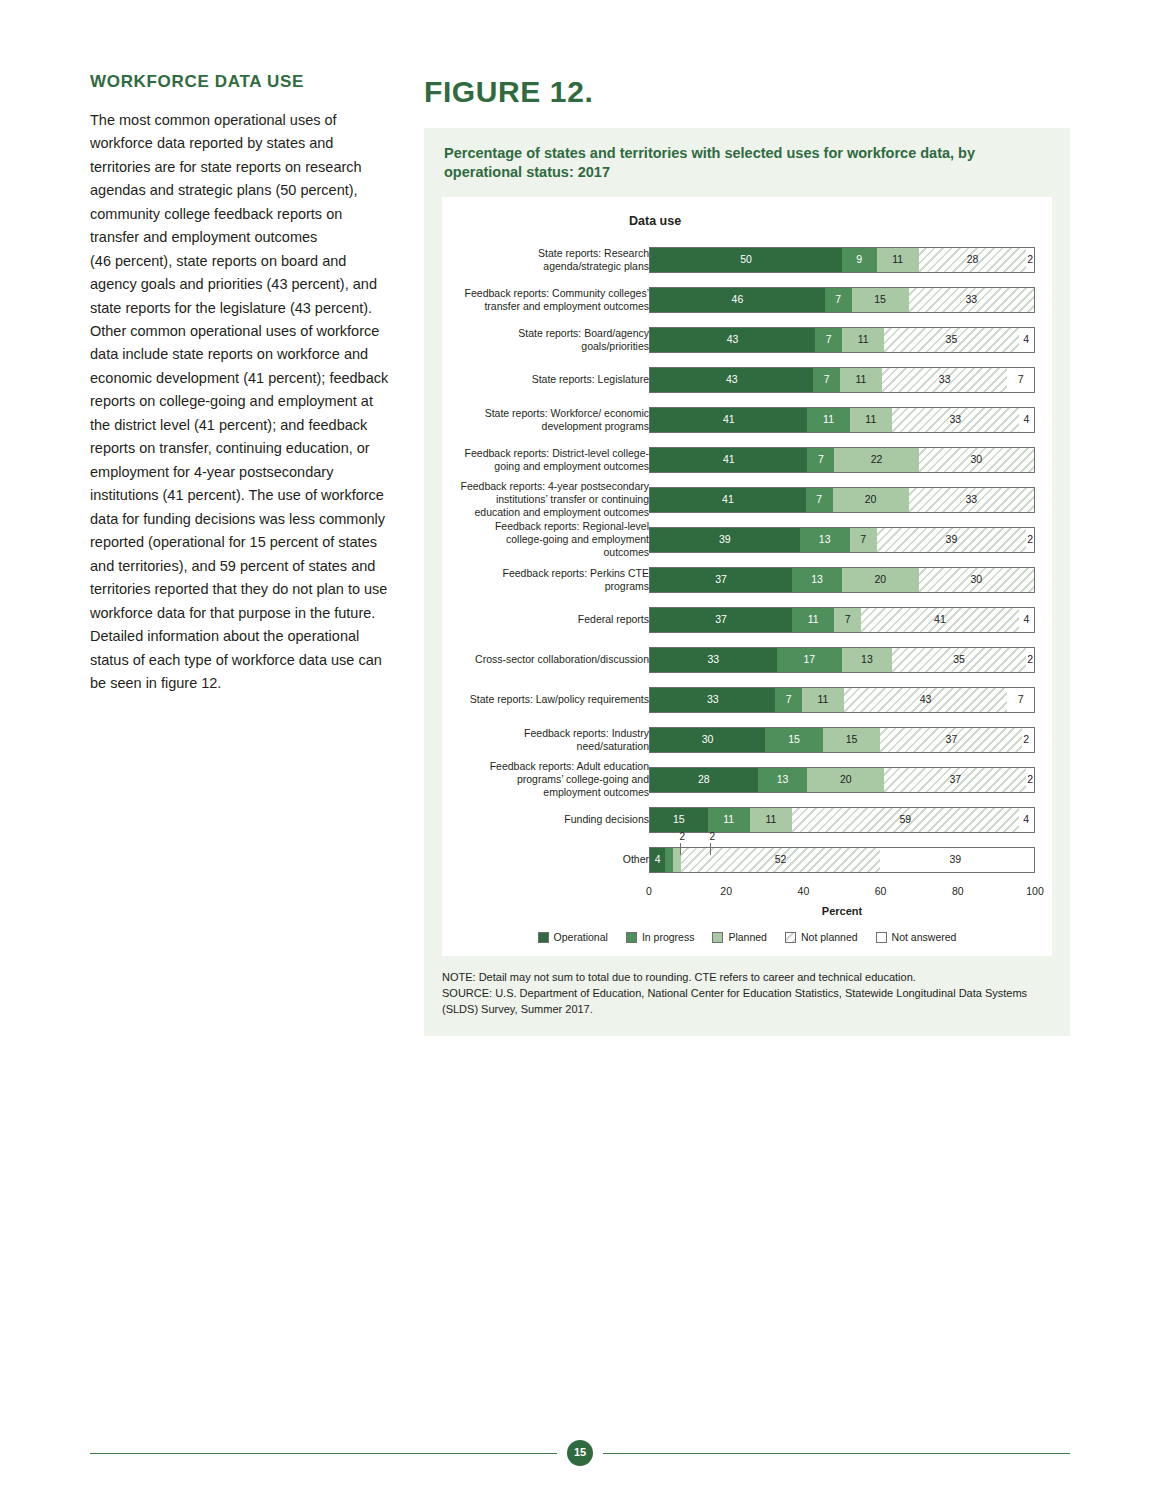Workforce Data Use
The most common operational uses of workforce data reported by states and territories are for state reports on research agendas and strategic plans (50 percent), community college feedback reports on transfer and employment outcomes (46 percent), state reports on board and agency goals and priorities (43 percent), and state reports for the legislature (43 percent). Other common operational uses of workforce data include state reports on workforce and economic development (41 percent); feedback reports on college-going and employment at the district level (41 percent); and feedback reports on transfer, continuing education, or employment for 4-year postsecondary institutions (41 percent). The use of workforce data for funding decisions was less commonly reported (operational for 15 percent of states and territories), and 59 percent of states and territories reported that they do not plan to use workforce data for that purpose in the future. Detailed information about the operational status of each type of workforce data use can be seen in figure 12.
Figure 12.
Percentage of states and territories with selected uses for workforce data, by operational status: 2017
Data use
| State reports: Research agenda/strategic plans | 50 9 11 28 2 |
| Feedback reports: Community colleges’ transfer and employment outcomes | 46 7 15 33 |
| State reports: Board/agency goals/priorities | 43 7 11 35 4 |
| State reports: Legislature | 43 7 11 33 7 |
| State reports: Workforce/ economic development programs | 41 11 11 33 4 |
| Feedback reports: District-level college-going and employment outcomes | 41 7 22 30 |
| Feedback reports: 4-year postsecondary institutions’ transfer or continuing education and employment outcomes | 41 7 20 33 |
| Feedback reports: Regional-level college-going and employment outcomes | 39 13 7 39 2 |
| Feedback reports: Perkins CTE programs | 37 13 20 30 |
| Federal reports | 37 11 7 41 4 |
| Cross-sector collaboration/discussion | 33 17 13 35 2 |
| State reports: Law/policy requirements | 33 7 11 43 7 |
| Feedback reports: Industry need/saturation | 30 15 15 37 2 |
| Feedback reports: Adult education programs’ college-going and employment outcomes | 28 13 20 37 2 |
| Funding decisions | 15 11 11 59 4 |
| 2 2 Other | 4 52 39 |
0 20 40 60 80 100
Percent
Operational
In progress
Planned
Not planned
Not answered
NOTE: Detail may not sum to total due to rounding. CTE refers to career and technical education.
SOURCE: U.S. Department of Education, National Center for Education Statistics, Statewide Longitudinal Data Systems (SLDS) Survey, Summer 2017.
15